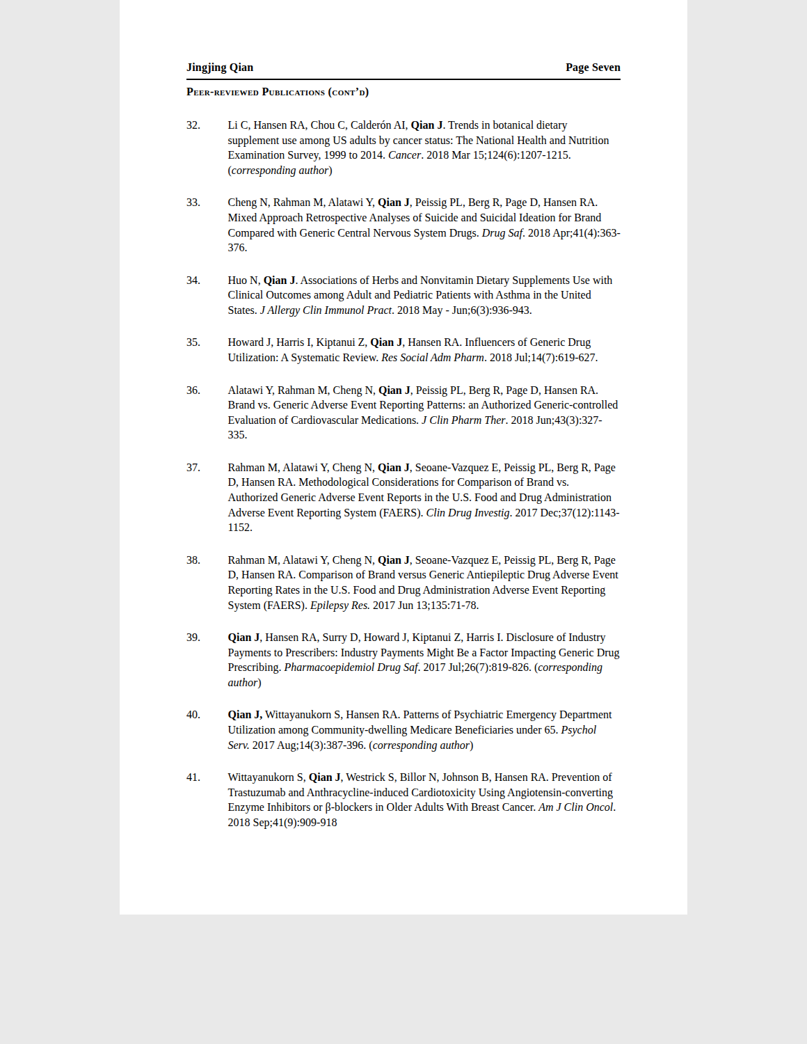Jingjing Qian Page Seven
Peer-reviewed Publications (cont’d)
32. Li C, Hansen RA, Chou C, Calderón AI, Qian J. Trends in botanical dietary supplement use among US adults by cancer status: The National Health and Nutrition Examination Survey, 1999 to 2014. Cancer. 2018 Mar 15;124(6):1207-1215. (corresponding author)
33. Cheng N, Rahman M, Alatawi Y, Qian J, Peissig PL, Berg R, Page D, Hansen RA. Mixed Approach Retrospective Analyses of Suicide and Suicidal Ideation for Brand Compared with Generic Central Nervous System Drugs. Drug Saf. 2018 Apr;41(4):363-376.
34. Huo N, Qian J. Associations of Herbs and Nonvitamin Dietary Supplements Use with Clinical Outcomes among Adult and Pediatric Patients with Asthma in the United States. J Allergy Clin Immunol Pract. 2018 May - Jun;6(3):936-943.
35. Howard J, Harris I, Kiptanui Z, Qian J, Hansen RA. Influencers of Generic Drug Utilization: A Systematic Review. Res Social Adm Pharm. 2018 Jul;14(7):619-627.
36. Alatawi Y, Rahman M, Cheng N, Qian J, Peissig PL, Berg R, Page D, Hansen RA. Brand vs. Generic Adverse Event Reporting Patterns: an Authorized Generic-controlled Evaluation of Cardiovascular Medications. J Clin Pharm Ther. 2018 Jun;43(3):327-335.
37. Rahman M, Alatawi Y, Cheng N, Qian J, Seoane-Vazquez E, Peissig PL, Berg R, Page D, Hansen RA. Methodological Considerations for Comparison of Brand vs. Authorized Generic Adverse Event Reports in the U.S. Food and Drug Administration Adverse Event Reporting System (FAERS). Clin Drug Investig. 2017 Dec;37(12):1143-1152.
38. Rahman M, Alatawi Y, Cheng N, Qian J, Seoane-Vazquez E, Peissig PL, Berg R, Page D, Hansen RA. Comparison of Brand versus Generic Antiepileptic Drug Adverse Event Reporting Rates in the U.S. Food and Drug Administration Adverse Event Reporting System (FAERS). Epilepsy Res. 2017 Jun 13;135:71-78.
39. Qian J, Hansen RA, Surry D, Howard J, Kiptanui Z, Harris I. Disclosure of Industry Payments to Prescribers: Industry Payments Might Be a Factor Impacting Generic Drug Prescribing. Pharmacoepidemiol Drug Saf. 2017 Jul;26(7):819-826. (corresponding author)
40. Qian J, Wittayanukorn S, Hansen RA. Patterns of Psychiatric Emergency Department Utilization among Community-dwelling Medicare Beneficiaries under 65. Psychol Serv. 2017 Aug;14(3):387-396. (corresponding author)
41. Wittayanukorn S, Qian J, Westrick S, Billor N, Johnson B, Hansen RA. Prevention of Trastuzumab and Anthracycline-induced Cardiotoxicity Using Angiotensin-converting Enzyme Inhibitors or β-blockers in Older Adults With Breast Cancer. Am J Clin Oncol. 2018 Sep;41(9):909-918